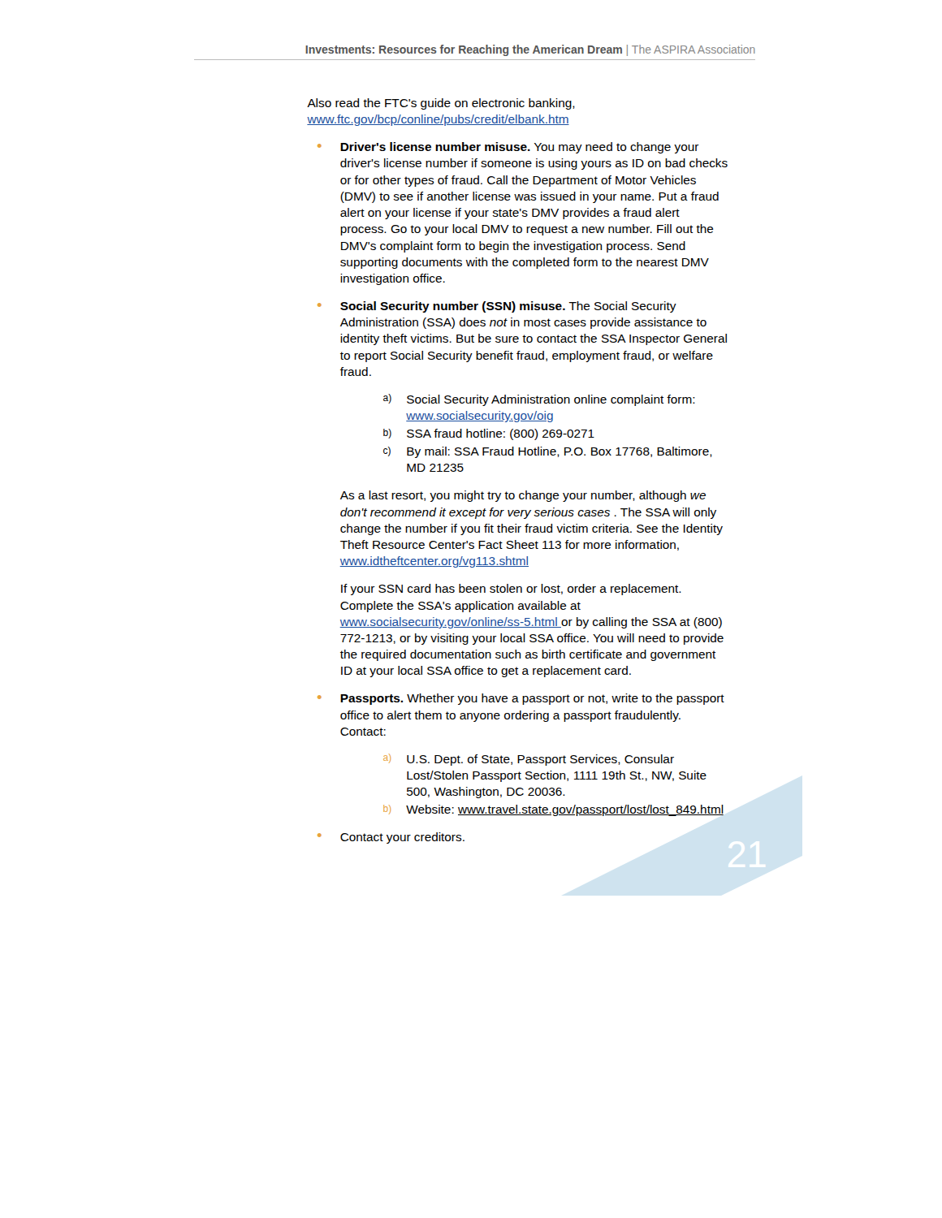Investments: Resources for Reaching the American Dream | The ASPIRA Association
Also read the FTC's guide on electronic banking,
www.ftc.gov/bcp/conline/pubs/credit/elbank.htm
Driver's license number misuse. You may need to change your driver's license number if someone is using yours as ID on bad checks or for other types of fraud. Call the Department of Motor Vehicles (DMV) to see if another license was issued in your name. Put a fraud alert on your license if your state's DMV provides a fraud alert process. Go to your local DMV to request a new number. Fill out the DMV's complaint form to begin the investigation process. Send supporting documents with the completed form to the nearest DMV investigation office.
Social Security number (SSN) misuse. The Social Security Administration (SSA) does not in most cases provide assistance to identity theft victims. But be sure to contact the SSA Inspector General to report Social Security benefit fraud, employment fraud, or welfare fraud.
a) Social Security Administration online complaint form:
www.socialsecurity.gov/oig
b) SSA fraud hotline: (800) 269-0271
c) By mail: SSA Fraud Hotline, P.O. Box 17768, Baltimore, MD 21235
As a last resort, you might try to change your number, although we don't recommend it except for very serious cases . The SSA will only change the number if you fit their fraud victim criteria. See the Identity Theft Resource Center's Fact Sheet 113 for more information,
www.idtheftcenter.org/vg113.shtml
If your SSN card has been stolen or lost, order a replacement. Complete the SSA's application available at
www.socialsecurity.gov/online/ss-5.html or by calling the SSA at (800) 772-1213, or by visiting your local SSA office. You will need to provide the required documentation such as birth certificate and government ID at your local SSA office to get a replacement card.
Passports. Whether you have a passport or not, write to the passport office to alert them to anyone ordering a passport fraudulently. Contact:
a) U.S. Dept. of State, Passport Services, Consular Lost/Stolen Passport Section, 1111 19th St., NW, Suite 500, Washington, DC 20036.
b) Website: www.travel.state.gov/passport/lost/lost_849.html
Contact your creditors.
21